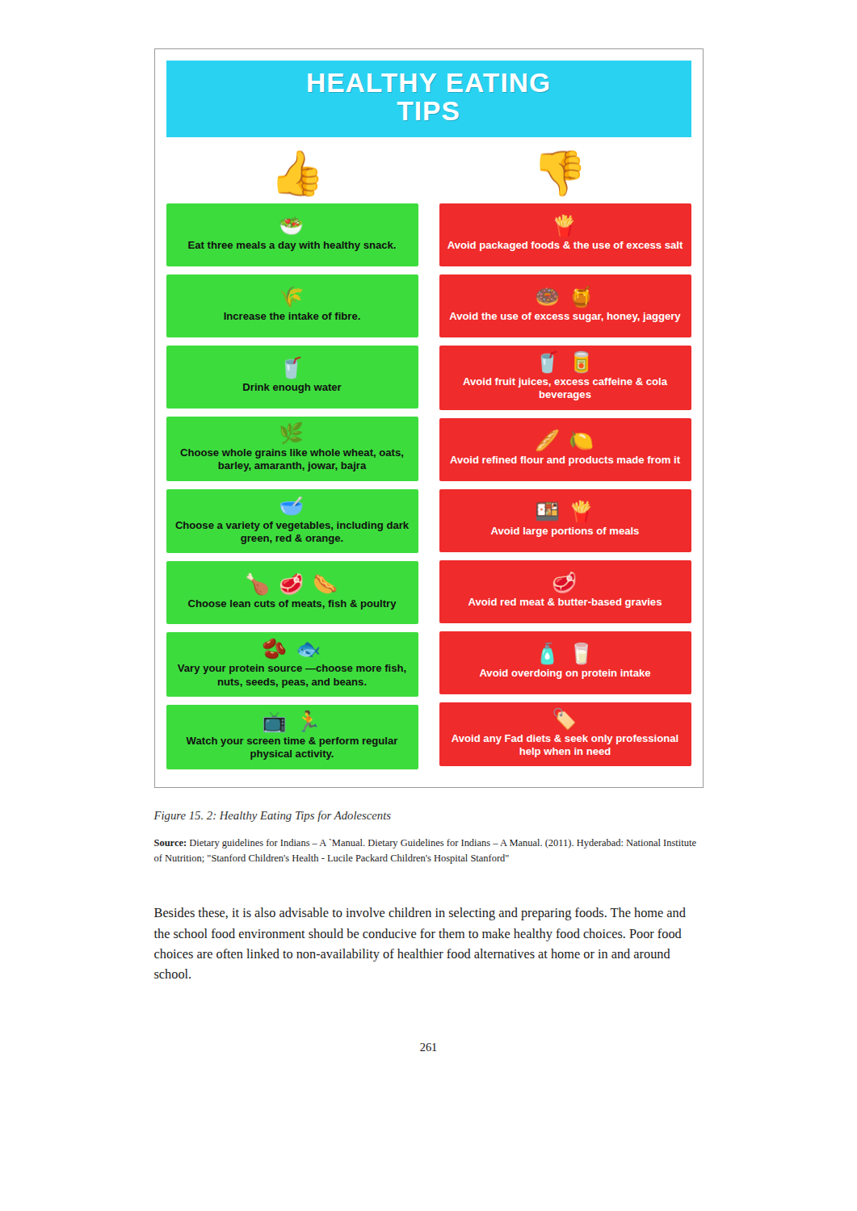HEALTHY EATING
TIPS
👍
👎
🥗
Eat three meals a day with healthy snack.
🌾
Increase the intake of fibre.
🥤
Drink enough water
🌿
Choose whole grains like whole wheat, oats, barley, amaranth, jowar, bajra
🥣
Choose a variety of vegetables, including dark green, red & orange.
🍗 🥩 🌭
Choose lean cuts of meats, fish & poultry
🫘 🐟
Vary your protein source —choose more fish, nuts, seeds, peas, and beans.
📺 🏃
Watch your screen time & perform regular physical activity.
🍟
Avoid packaged foods & the use of excess salt
🍩 🍯
Avoid the use of excess sugar, honey, jaggery
🥤 🥫
Avoid fruit juices, excess caffeine & cola beverages
🥖 🍋
Avoid refined flour and products made from it
🍱 🍟
Avoid large portions of meals
🥩
Avoid red meat & butter-based gravies
🧴 🥛
Avoid overdoing on protein intake
🏷️
Avoid any Fad diets & seek only professional help when in need
Figure 15. 2: Healthy Eating Tips for Adolescents
Source: Dietary guidelines for Indians – A `Manual. Dietary Guidelines for Indians – A Manual. (2011). Hyderabad: National Institute of Nutrition; "Stanford Children's Health - Lucile Packard Children's Hospital Stanford"
Besides these, it is also advisable to involve children in selecting and preparing foods. The home and the school food environment should be conducive for them to make healthy food choices. Poor food choices are often linked to non-availability of healthier food alternatives at home or in and around school.
261